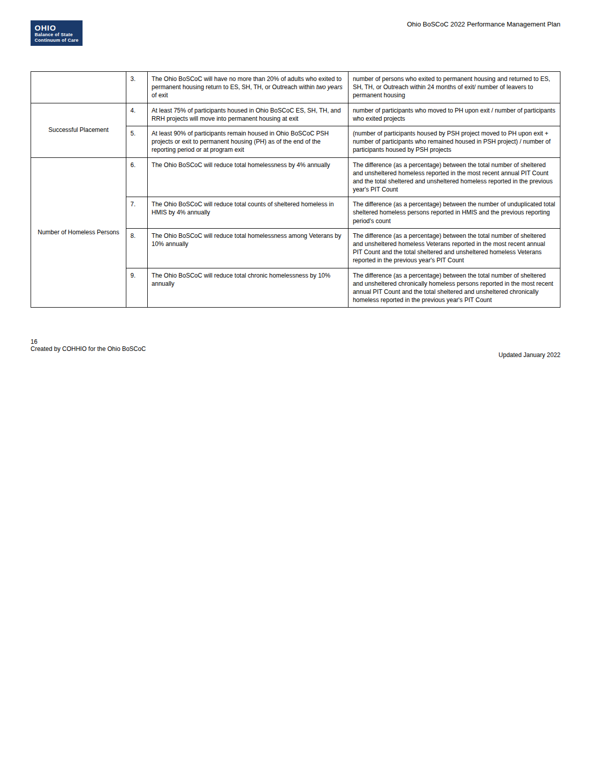OHIO Balance of State
Continuum of Care
Ohio BoSCoC 2022 Performance Management Plan
| | 3. | The Ohio BoSCoC will have no more than 20% of adults who exited to permanent housing return to ES, SH, TH, or Outreach within two years of exit | number of persons who exited to permanent housing and returned to ES, SH, TH, or Outreach within 24 months of exit/ number of leavers to permanent housing |
| Successful Placement | 4. | At least 75% of participants housed in Ohio BoSCoC ES, SH, TH, and RRH projects will move into permanent housing at exit | number of participants who moved to PH upon exit / number of participants who exited projects |
| 5. | At least 90% of participants remain housed in Ohio BoSCoC PSH projects or exit to permanent housing (PH) as of the end of the reporting period or at program exit | (number of participants housed by PSH project moved to PH upon exit + number of participants who remained housed in PSH project) / number of participants housed by PSH projects |
| Number of Homeless Persons | 6. | The Ohio BoSCoC will reduce total homelessness by 4% annually | The difference (as a percentage) between the total number of sheltered and unsheltered homeless reported in the most recent annual PIT Count and the total sheltered and unsheltered homeless reported in the previous year's PIT Count |
| 7. | The Ohio BoSCoC will reduce total counts of sheltered homeless in HMIS by 4% annually | The difference (as a percentage) between the number of unduplicated total sheltered homeless persons reported in HMIS and the previous reporting period's count |
| 8. | The Ohio BoSCoC will reduce total homelessness among Veterans by 10% annually | The difference (as a percentage) between the total number of sheltered and unsheltered homeless Veterans reported in the most recent annual PIT Count and the total sheltered and unsheltered homeless Veterans reported in the previous year's PIT Count |
| 9. | The Ohio BoSCoC will reduce total chronic homelessness by 10% annually | The difference (as a percentage) between the total number of sheltered and unsheltered chronically homeless persons reported in the most recent annual PIT Count and the total sheltered and unsheltered chronically homeless reported in the previous year's PIT Count |
16
Created by COHHIO for the Ohio BoSCoC
Updated January 2022